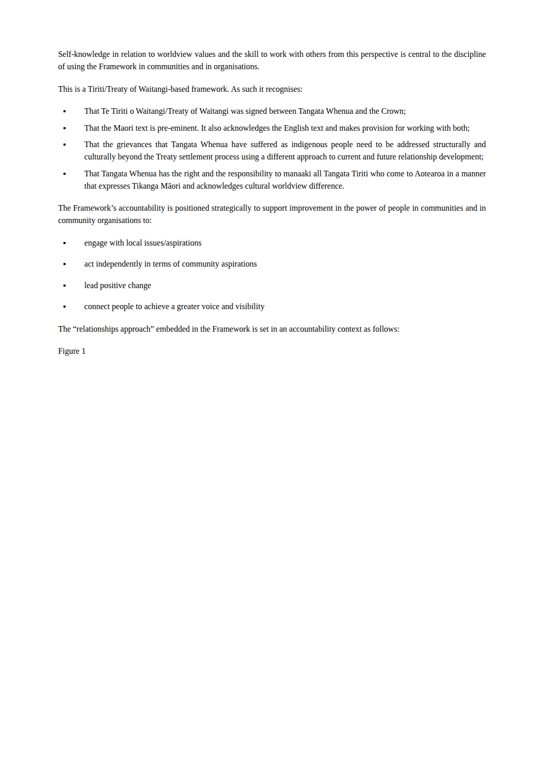Self-knowledge in relation to worldview values and the skill to work with others from this perspective is central to the discipline of using the Framework in communities and in organisations.
This is a Tiriti/Treaty of Waitangi-based framework. As such it recognises:
That Te Tiriti o Waitangi/Treaty of Waitangi was signed between Tangata Whenua and the Crown;
That the Maori text is pre-eminent. It also acknowledges the English text and makes provision for working with both;
That the grievances that Tangata Whenua have suffered as indigenous people need to be addressed structurally and culturally beyond the Treaty settlement process using a different approach to current and future relationship development;
That Tangata Whenua has the right and the responsibility to manaaki all Tangata Tiriti who come to Aotearoa in a manner that expresses Tikanga Māori and acknowledges cultural worldview difference.
The Framework’s accountability is positioned strategically to support improvement in the power of people in communities and in community organisations to:
engage with local issues/aspirations
act independently in terms of community aspirations
lead positive change
connect people to achieve a greater voice and visibility
The “relationships approach” embedded in the Framework is set in an accountability context as follows:
Figure 1